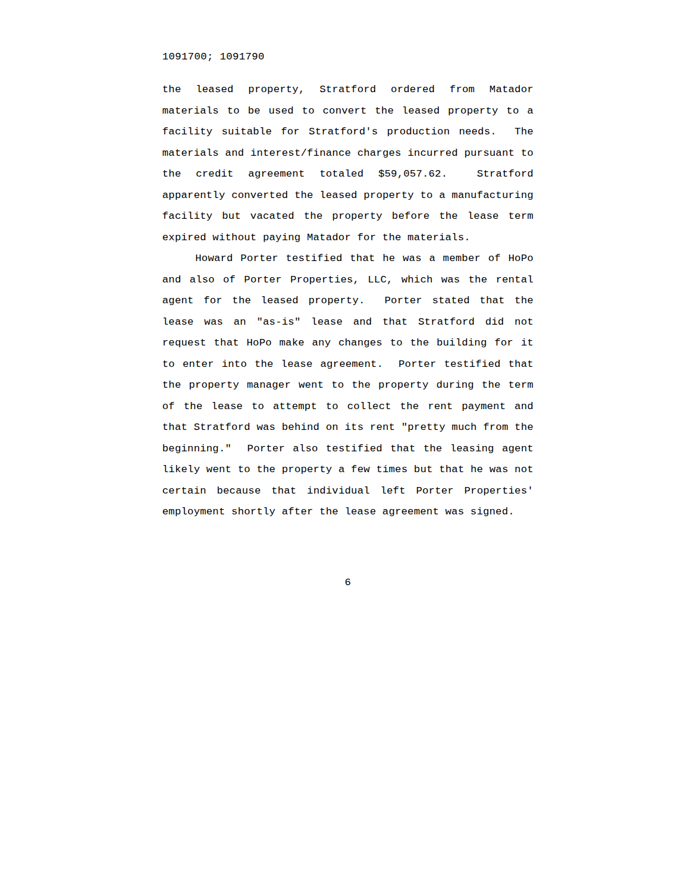1091700; 1091790
the leased property, Stratford ordered from Matador materials to be used to convert the leased property to a facility suitable for Stratford's production needs. The materials and interest/finance charges incurred pursuant to the credit agreement totaled $59,057.62. Stratford apparently converted the leased property to a manufacturing facility but vacated the property before the lease term expired without paying Matador for the materials.
Howard Porter testified that he was a member of HoPo and also of Porter Properties, LLC, which was the rental agent for the leased property. Porter stated that the lease was an "as-is" lease and that Stratford did not request that HoPo make any changes to the building for it to enter into the lease agreement. Porter testified that the property manager went to the property during the term of the lease to attempt to collect the rent payment and that Stratford was behind on its rent "pretty much from the beginning." Porter also testified that the leasing agent likely went to the property a few times but that he was not certain because that individual left Porter Properties' employment shortly after the lease agreement was signed.
6